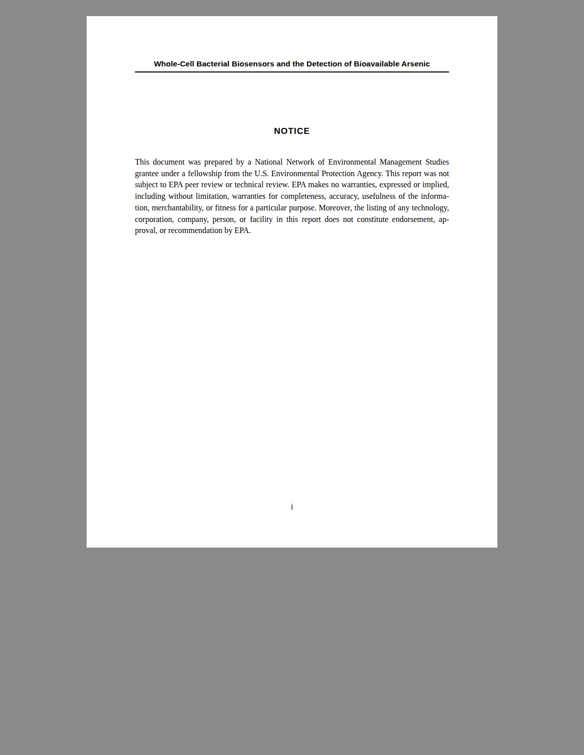Whole-Cell Bacterial Biosensors and the Detection of Bioavailable Arsenic
NOTICE
This document was prepared by a National Network of Environmental Management Studies grantee under a fellowship from the U.S. Environmental Protection Agency. This report was not subject to EPA peer review or technical review. EPA makes no warranties, expressed or implied, including without limitation, warranties for completeness, accuracy, usefulness of the information, merchantability, or fitness for a particular purpose. Moreover, the listing of any technology, corporation, company, person, or facility in this report does not constitute endorsement, approval, or recommendation by EPA.
i